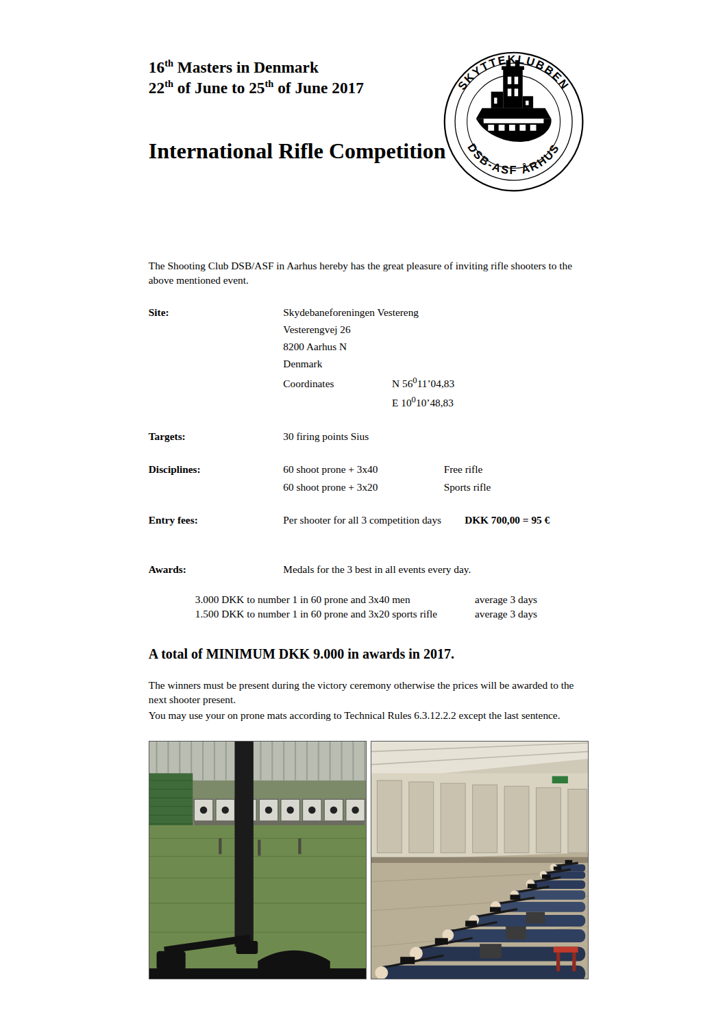16th Masters in Denmark
22th of June to 25th of June 2017
International Rifle Competition
SKYTTEKLUBBEN DSB-ASF ÅRHUS
The Shooting Club DSB/ASF in Aarhus hereby has the great pleasure of inviting rifle shooters to the above mentioned event.
| Site: | Skydebaneforeningen Vestereng |
| | Vesterengvej 26 |
| | 8200 Aarhus N |
| | Denmark |
| | Coordinates N 56 0 11’04,83 |
| | E 10 0 10’48,83 |
| Targets: | 30 firing points Sius |
| Disciplines: | 60 shoot prone + 3x40 Free rifle |
| | 60 shoot prone + 3x20 Sports rifle |
| Entry fees: | Per shooter for all 3 competition days DKK 700,00 = 95 € |
| Awards: | Medals for the 3 best in all events every day. |
3.000 DKK to number 1 in 60 prone and 3x40 men average 3 days
1.500 DKK to number 1 in 60 prone and 3x20 sports rifle average 3 days
A total of MINIMUM DKK 9.000 in awards in 2017.
The winners must be present during the victory ceremony otherwise the prices will be awarded to the next shooter present.
You may use your on prone mats according to Technical Rules 6.3.12.2.2 except the last sentence.